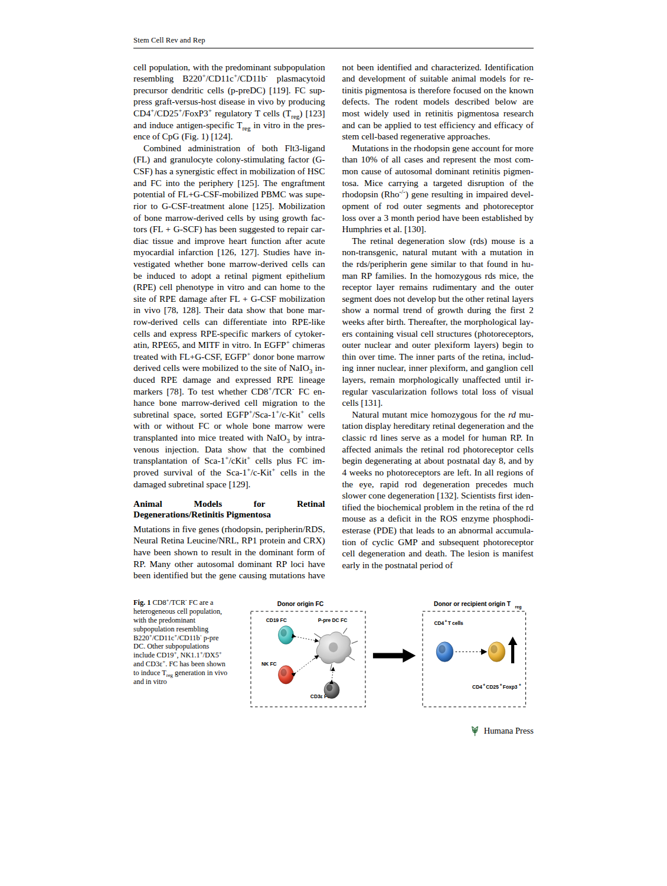Stem Cell Rev and Rep
cell population, with the predominant subpopulation resembling B220+/CD11c+/CD11b- plasmacytoid precursor dendritic cells (p-preDC) [119]. FC suppress graft-versus-host disease in vivo by producing CD4+/CD25+/FoxP3+ regulatory T cells (Treg) [123] and induce antigen-specific Treg in vitro in the presence of CpG (Fig. 1) [124].
Combined administration of both Flt3-ligand (FL) and granulocyte colony-stimulating factor (G-CSF) has a synergistic effect in mobilization of HSC and FC into the periphery [125]. The engraftment potential of FL+G-CSF-mobilized PBMC was superior to G-CSF-treatment alone [125]. Mobilization of bone marrow-derived cells by using growth factors (FL + G-SCF) has been suggested to repair cardiac tissue and improve heart function after acute myocardial infarction [126, 127]. Studies have investigated whether bone marrow-derived cells can be induced to adopt a retinal pigment epithelium (RPE) cell phenotype in vitro and can home to the site of RPE damage after FL + G-CSF mobilization in vivo [78, 128]. Their data show that bone marrow-derived cells can differentiate into RPE-like cells and express RPE-specific markers of cytokeratin, RPE65, and MITF in vitro. In EGFP+ chimeras treated with FL+G-CSF, EGFP+ donor bone marrow derived cells were mobilized to the site of NaIO3 induced RPE damage and expressed RPE lineage markers [78]. To test whether CD8+/TCR- FC enhance bone marrow-derived cell migration to the subretinal space, sorted EGFP+/Sca-1+/c-Kit+ cells with or without FC or whole bone marrow were transplanted into mice treated with NaIO3 by intravenous injection. Data show that the combined transplantation of Sca-1+/cKit+ cells plus FC improved survival of the Sca-1+/c-Kit+ cells in the damaged subretinal space [129].
Animal Models for Retinal Degenerations/Retinitis Pigmentosa
Mutations in five genes (rhodopsin, peripherin/RDS, Neural Retina Leucine/NRL, RP1 protein and CRX) have been shown to result in the dominant form of RP. Many other autosomal dominant RP loci have been identified but the gene causing mutations have not been identified and characterized. Identification and development of suitable animal models for retinitis pigmentosa is therefore focused on the known defects. The rodent models described below are most widely used in retinitis pigmentosa research and can be applied to test efficiency and efficacy of stem cell-based regenerative approaches.
Mutations in the rhodopsin gene account for more than 10% of all cases and represent the most common cause of autosomal dominant retinitis pigmentosa. Mice carrying a targeted disruption of the rhodopsin (Rho-/-) gene resulting in impaired development of rod outer segments and photoreceptor loss over a 3 month period have been established by Humphries et al. [130].
The retinal degeneration slow (rds) mouse is a non-transgenic, natural mutant with a mutation in the rds/peripherin gene similar to that found in human RP families. In the homozygous rds mice, the receptor layer remains rudimentary and the outer segment does not develop but the other retinal layers show a normal trend of growth during the first 2 weeks after birth. Thereafter, the morphological layers containing visual cell structures (photoreceptors, outer nuclear and outer plexiform layers) begin to thin over time. The inner parts of the retina, including inner nuclear, inner plexiform, and ganglion cell layers, remain morphologically unaffected until irregular vascularization follows total loss of visual cells [131].
Natural mutant mice homozygous for the rd mutation display hereditary retinal degeneration and the classic rd lines serve as a model for human RP. In affected animals the retinal rod photoreceptor cells begin degenerating at about postnatal day 8, and by 4 weeks no photoreceptors are left. In all regions of the eye, rapid rod degeneration precedes much slower cone degeneration [132]. Scientists first identified the biochemical problem in the retina of the rd mouse as a deficit in the ROS enzyme phosphodiesterase (PDE) that leads to an abnormal accumulation of cyclic GMP and subsequent photoreceptor cell degeneration and death. The lesion is manifest early in the postnatal period of
Fig. 1 CD8+/TCR- FC are a heterogeneous cell population, with the predominant subpopulation resembling B220+/CD11c+/CD11b- p-pre DC. Other subpopulations include CD19+, NK1.1+/DX5+ and CD3ε+. FC has been shown to induce Treg generation in vivo and in vitro
Donor origin FC Donor or recipient origin T reg CD19 FC P-pre DC FC NK FC CD3ε FC CD4 + T cells CD4 + CD25 + Foxp3 +
Humana Press